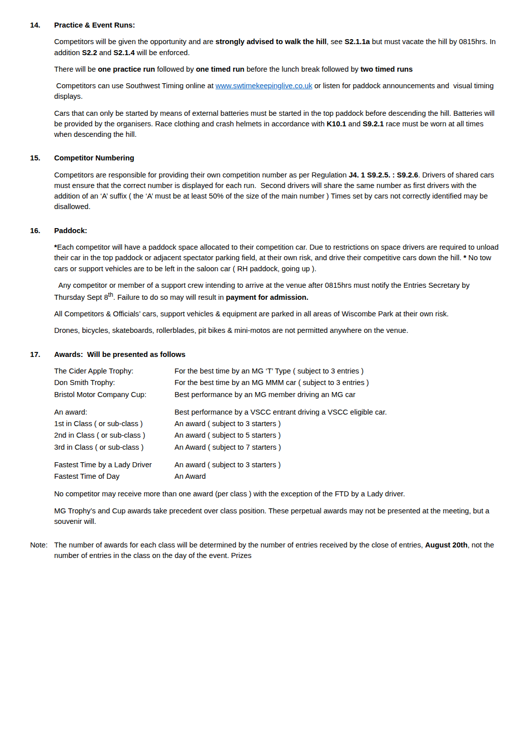14.
Practice & Event Runs:
Competitors will be given the opportunity and are strongly advised to walk the hill, see S2.1.1a but must vacate the hill by 0815hrs. In addition S2.2 and S2.1.4 will be enforced.
There will be one practice run followed by one timed run before the lunch break followed by two timed runs
Competitors can use Southwest Timing online at www.swtimekeepinglive.co.uk or listen for paddock announcements and visual timing displays.
Cars that can only be started by means of external batteries must be started in the top paddock before descending the hill. Batteries will be provided by the organisers. Race clothing and crash helmets in accordance with K10.1 and S9.2.1 race must be worn at all times when descending the hill.
15.
Competitor Numbering
Competitors are responsible for providing their own competition number as per Regulation J4. 1 S9.2.5. : S9.2.6. Drivers of shared cars must ensure that the correct number is displayed for each run. Second drivers will share the same number as first drivers with the addition of an ‘A’ suffix ( the ‘A’ must be at least 50% of the size of the main number ) Times set by cars not correctly identified may be disallowed.
16.
Paddock:
*Each competitor will have a paddock space allocated to their competition car. Due to restrictions on space drivers are required to unload their car in the top paddock or adjacent spectator parking field, at their own risk, and drive their competitive cars down the hill. * No tow cars or support vehicles are to be left in the saloon car ( RH paddock, going up ).
Any competitor or member of a support crew intending to arrive at the venue after 0815hrs must notify the Entries Secretary by Thursday Sept 8th. Failure to do so may will result in payment for admission.
All Competitors & Officials’ cars, support vehicles & equipment are parked in all areas of Wiscombe Park at their own risk.
Drones, bicycles, skateboards, rollerblades, pit bikes & mini-motos are not permitted anywhere on the venue.
17.
Awards: Will be presented as follows
| The Cider Apple Trophy: | For the best time by an MG ‘T’ Type ( subject to 3 entries ) |
| Don Smith Trophy: | For the best time by an MG MMM car ( subject to 3 entries ) |
| Bristol Motor Company Cup: | Best performance by an MG member driving an MG car |
| An award: | Best performance by a VSCC entrant driving a VSCC eligible car. |
| 1st in Class ( or sub-class ) | An award ( subject to 3 starters ) |
| 2nd in Class ( or sub-class ) | An award ( subject to 5 starters ) |
| 3rd in Class ( or sub-class ) | An Award ( subject to 7 starters ) |
| Fastest Time by a Lady Driver | An award ( subject to 3 starters ) |
| Fastest Time of Day | An Award |
No competitor may receive more than one award (per class ) with the exception of the FTD by a Lady driver.
MG Trophy’s and Cup awards take precedent over class position. These perpetual awards may not be presented at the meeting, but a souvenir will.
Note:
The number of awards for each class will be determined by the number of entries received by the close of entries, August 20th, not the number of entries in the class on the day of the event. Prizes